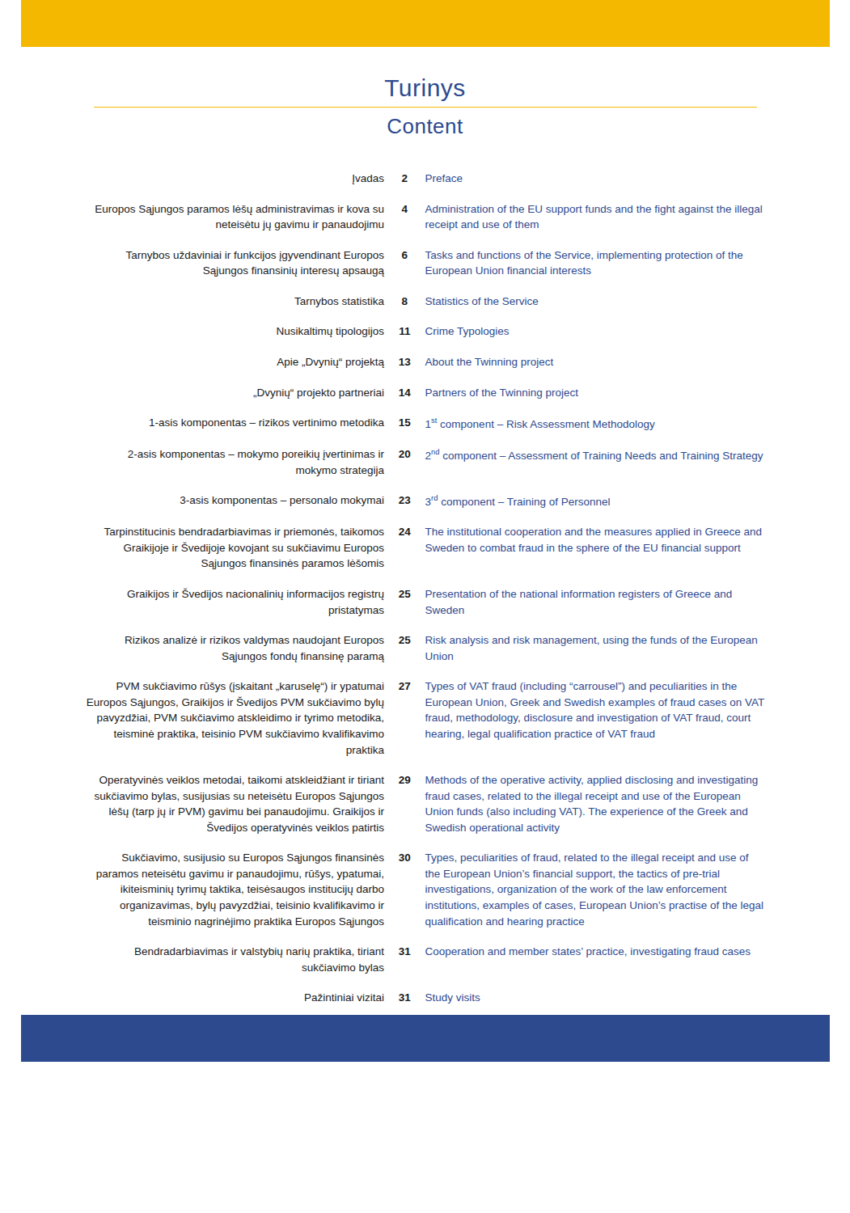Turinys
Content
| Įvadas | 2 | Preface |
| Europos Sąjungos paramos lėšų administravimas ir kova su neteisėtu jų gavimu ir panaudojimu | 4 | Administration of the EU support funds and the fight against the illegal receipt and use of them |
| Tarnybos uždaviniai ir funkcijos įgyvendinant Europos Sąjungos finansinių interesų apsaugą | 6 | Tasks and functions of the Service, implementing protection of the European Union financial interests |
| Tarnybos statistika | 8 | Statistics of the Service |
| Nusikaltimų tipologijos | 11 | Crime Typologies |
| Apie „Dvynių“ projektą | 13 | About the Twinning project |
| „Dvynių“ projekto partneriai | 14 | Partners of the Twinning project |
| 1-asis komponentas – rizikos vertinimo metodika | 15 | 1 st component – Risk Assessment Methodology |
| 2-asis komponentas – mokymo poreikių įvertinimas ir mokymo strategija | 20 | 2 nd component – Assessment of Training Needs and Training Strategy |
| 3-asis komponentas – personalo mokymai | 23 | 3 rd component – Training of Personnel |
| Tarpinstitucinis bendradarbiavimas ir priemonės, taikomos Graikijoje ir Švedijoje kovojant su sukčiavimu Europos Sąjungos finansinės paramos lėšomis | 24 | The institutional cooperation and the measures applied in Greece and Sweden to combat fraud in the sphere of the EU financial support |
| Graikijos ir Švedijos nacionalinių informacijos registrų pristatymas | 25 | Presentation of the national information registers of Greece and Sweden |
| Rizikos analizė ir rizikos valdymas naudojant Europos Sąjungos fondų finansinę paramą | 25 | Risk analysis and risk management, using the funds of the European Union |
| PVM sukčiavimo rūšys (įskaitant „karuselę“) ir ypatumai Europos Sąjungos, Graikijos ir Švedijos PVM sukčiavimo bylų pavyzdžiai, PVM sukčiavimo atskleidimo ir tyrimo metodika, teisminė praktika, teisinio PVM sukčiavimo kvalifikavimo praktika | 27 | Types of VAT fraud (including “carrousel”) and peculiarities in the European Union, Greek and Swedish examples of fraud cases on VAT fraud, methodology, disclosure and investigation of VAT fraud, court hearing, legal qualification practice of VAT fraud |
| Operatyvinės veiklos metodai, taikomi atskleidžiant ir tiriant sukčiavimo bylas, susijusias su neteisėtu Europos Sąjungos lėšų (tarp jų ir PVM) gavimu bei panaudojimu. Graikijos ir Švedijos operatyvinės veiklos patirtis | 29 | Methods of the operative activity, applied disclosing and investigating fraud cases, related to the illegal receipt and use of the European Union funds (also including VAT). The experience of the Greek and Swedish operational activity |
| Sukčiavimo, susijusio su Europos Sąjungos finansinės paramos neteisėtu gavimu ir panaudojimu, rūšys, ypatumai, ikiteisminių tyrimų taktika, teisėsaugos institucijų darbo organizavimas, bylų pavyzdžiai, teisinio kvalifikavimo ir teisminio nagrinėjimo praktika Europos Sąjungos | 30 | Types, peculiarities of fraud, related to the illegal receipt and use of the European Union’s financial support, the tactics of pre-trial investigations, organization of the work of the law enforcement institutions, examples of cases, European Union’s practise of the legal qualification and hearing practice |
| Bendradarbiavimas ir valstybių narių praktika, tiriant sukčiavimo bylas | 31 | Cooperation and member states’ practice, investigating fraud cases |
| Pažintiniai vizitai | 31 | Study visits |